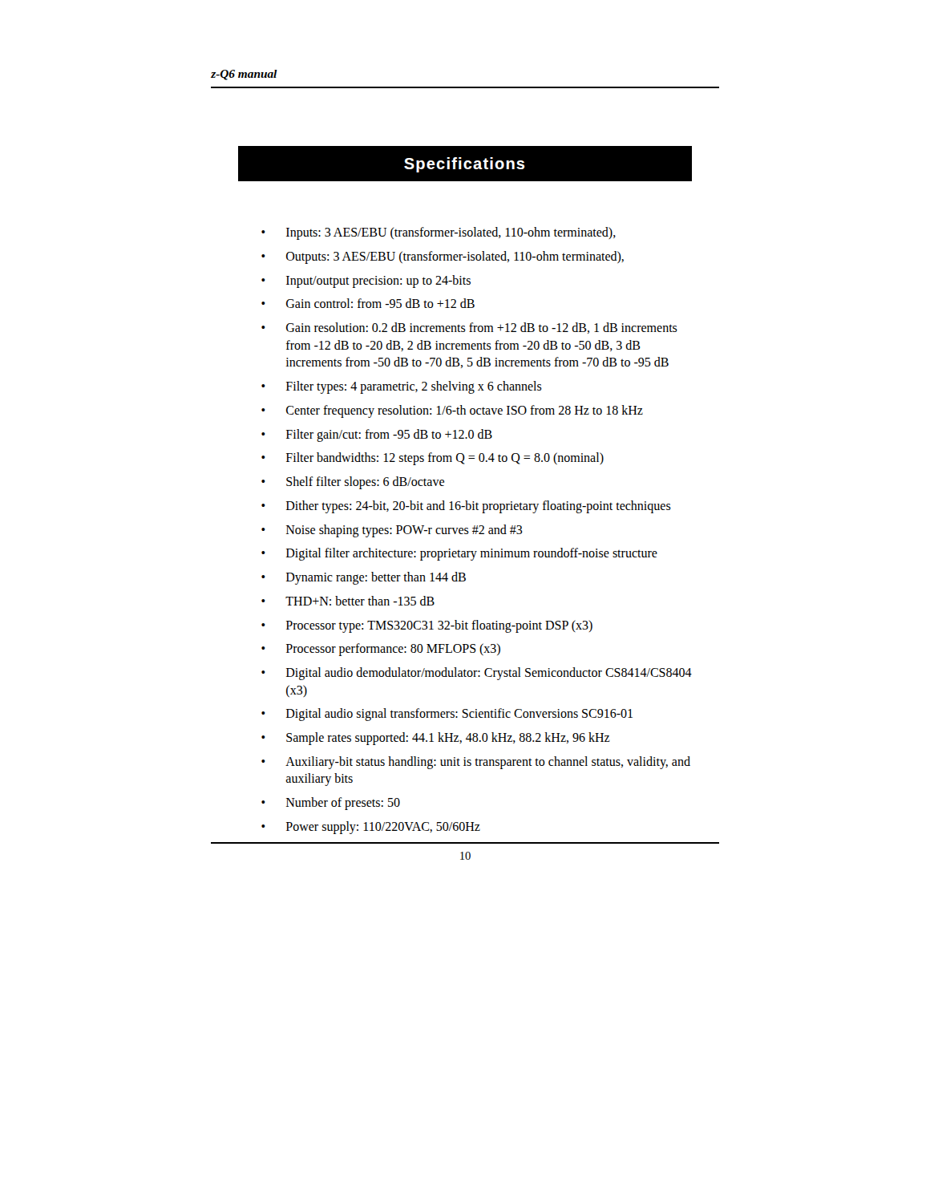z-Q6 manual
Specifications
Inputs: 3 AES/EBU (transformer-isolated, 110-ohm terminated),
Outputs: 3 AES/EBU (transformer-isolated, 110-ohm terminated),
Input/output precision: up to 24-bits
Gain control: from -95 dB to +12 dB
Gain resolution: 0.2 dB increments from +12 dB to -12 dB, 1 dB increments from -12 dB to -20 dB, 2 dB increments from -20 dB to -50 dB, 3 dB increments from -50 dB to -70 dB, 5 dB increments from -70 dB to -95 dB
Filter types: 4 parametric, 2 shelving x 6 channels
Center frequency resolution: 1/6-th octave ISO from 28 Hz to 18 kHz
Filter gain/cut: from -95 dB to +12.0 dB
Filter bandwidths: 12 steps from Q = 0.4 to Q = 8.0 (nominal)
Shelf filter slopes: 6 dB/octave
Dither types: 24-bit, 20-bit and 16-bit proprietary floating-point techniques
Noise shaping types: POW-r curves #2 and #3
Digital filter architecture: proprietary minimum roundoff-noise structure
Dynamic range: better than 144 dB
THD+N: better than -135 dB
Processor type: TMS320C31 32-bit floating-point DSP (x3)
Processor performance: 80 MFLOPS (x3)
Digital audio demodulator/modulator: Crystal Semiconductor CS8414/CS8404 (x3)
Digital audio signal transformers: Scientific Conversions SC916-01
Sample rates supported: 44.1 kHz, 48.0 kHz, 88.2 kHz, 96 kHz
Auxiliary-bit status handling: unit is transparent to channel status, validity, and auxiliary bits
Number of presets: 50
Power supply: 110/220VAC, 50/60Hz
10